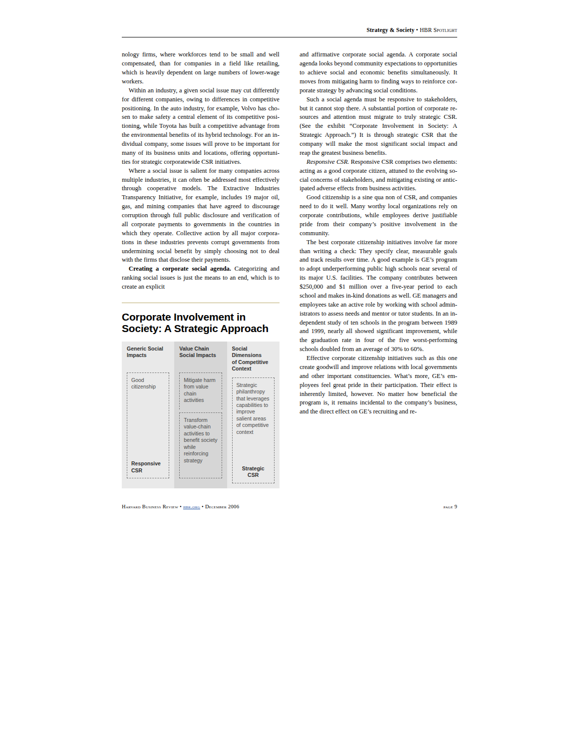Strategy & Society • HBR Spotlight
nology firms, where workforces tend to be small and well compensated, than for companies in a field like retailing, which is heavily dependent on large numbers of lower-wage workers.
Within an industry, a given social issue may cut differently for different companies, owing to differences in competitive positioning. In the auto industry, for example, Volvo has chosen to make safety a central element of its competitive positioning, while Toyota has built a competitive advantage from the environmental benefits of its hybrid technology. For an individual company, some issues will prove to be important for many of its business units and locations, offering opportunities for strategic corporatewide CSR initiatives.
Where a social issue is salient for many companies across multiple industries, it can often be addressed most effectively through cooperative models. The Extractive Industries Transparency Initiative, for example, includes 19 major oil, gas, and mining companies that have agreed to discourage corruption through full public disclosure and verification of all corporate payments to governments in the countries in which they operate. Collective action by all major corporations in these industries prevents corrupt governments from undermining social benefit by simply choosing not to deal with the firms that disclose their payments.
Creating a corporate social agenda. Categorizing and ranking social issues is just the means to an end, which is to create an explicit
Corporate Involvement in
Society: A Strategic Approach
Generic Social
Impacts
Good citizenship
Responsive
CSR
Value Chain
Social Impacts
Mitigate harm from value chain activities
Transform value-chain activities to benefit society while reinforcing strategy
Social Dimensions
of Competitive
Context
Strategic philanthropy that leverages capabilities to improve salient areas of competitive context
Strategic
CSR
and affirmative corporate social agenda. A corporate social agenda looks beyond community expectations to opportunities to achieve social and economic benefits simultaneously. It moves from mitigating harm to finding ways to reinforce corporate strategy by advancing social conditions.
Such a social agenda must be responsive to stakeholders, but it cannot stop there. A substantial portion of corporate resources and attention must migrate to truly strategic CSR. (See the exhibit “Corporate Involvement in Society: A Strategic Approach.”) It is through strategic CSR that the company will make the most significant social impact and reap the greatest business benefits.
Responsive CSR. Responsive CSR comprises two elements: acting as a good corporate citizen, attuned to the evolving social concerns of stakeholders, and mitigating existing or anticipated adverse effects from business activities.
Good citizenship is a sine qua non of CSR, and companies need to do it well. Many worthy local organizations rely on corporate contributions, while employees derive justifiable pride from their company’s positive involvement in the community.
The best corporate citizenship initiatives involve far more than writing a check: They specify clear, measurable goals and track results over time. A good example is GE’s program to adopt underperforming public high schools near several of its major U.S. facilities. The company contributes between $250,000 and $1 million over a five-year period to each school and makes in-kind donations as well. GE managers and employees take an active role by working with school administrators to assess needs and mentor or tutor students. In an independent study of ten schools in the program between 1989 and 1999, nearly all showed significant improvement, while the graduation rate in four of the five worst-performing schools doubled from an average of 30% to 60%.
Effective corporate citizenship initiatives such as this one create goodwill and improve relations with local governments and other important constituencies. What’s more, GE’s employees feel great pride in their participation. Their effect is inherently limited, however. No matter how beneficial the program is, it remains incidental to the company’s business, and the direct effect on GE’s recruiting and re-
Harvard Business Review • hbr.org • December 2006
page 9